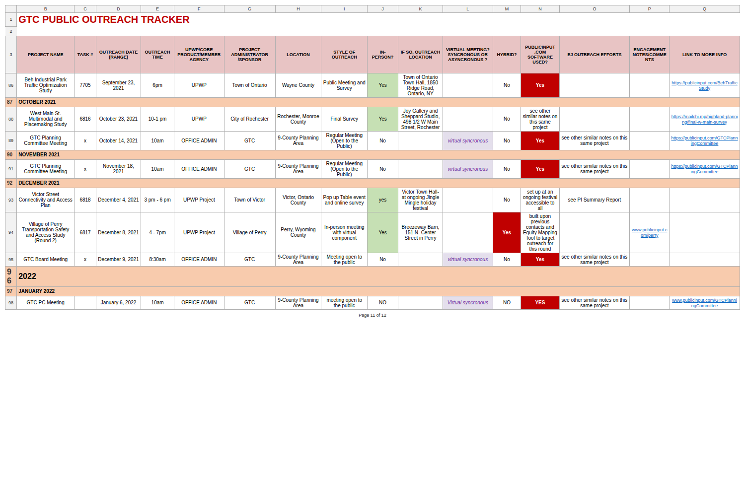| | B | C | D | E | F | G | H | I | J | K | L | M | N | O | P | Q |
| 1 | GTC PUBLIC OUTREACH TRACKER | | | | | | | | | | | |
| 2 | | | | | | | | | | | | | | | | |
| 3 | PROJECT NAME | TASK # | OUTREACH DATE (RANGE) | OUTREACH TIME | UPWP/CORE PRODUCT/MEMBER AGENCY | PROJECT ADMINISTRATOR /SPONSOR | LOCATION | STYLE OF OUTREACH | IN-PERSON? | IF SO, OUTREACH LOCATION | VIRTUAL MEETING? SYNCRONOUS OR ASYNCRONOUS ? | HYBRID? | PUBLICINPUT .COM SOFTWARE USED? | EJ OUTREACH EFFORTS | ENGAGEMENT NOTES/COMMENTS | LINK TO MORE INFO |
| 86 | Beh Industrial Park Traffic Optimization Study | 7705 | September 23, 2021 | 6pm | UPWP | Town of Ontario | Wayne County | Public Meeting and Survey | Yes | Town of Ontario Town Hall, 1850 Ridge Road, Ontario, NY | | No | Yes | | | https://publicinput.com/BehTrafficStudy |
| 87 | OCTOBER 2021 |
| 88 | West Main St. Multimodal and Placemaking Study | 6816 | October 23, 2021 | 10-1 pm | UPWP | City of Rochester | Rochester, Monroe County | Final Survey | Yes | Joy Gallery and Sheppard Studio, 498 1/2 W Main Street, Rochester | | No | see other similar notes on this same project | | | https://mailchi.mp/highland-planning/final-w-main-survey |
| 89 | GTC Planning Committee Meeting | x | October 14, 2021 | 10am | OFFICE ADMIN | GTC | 9-County Planning Area | Regular Meeting (Open to the Public) | No | | virtual syncronous | No | Yes | see other similar notes on this same project | | https://publicinput.com/GTCPlanningCommittee |
| 90 | NOVEMBER 2021 |
| 91 | GTC Planning Committee Meeting | x | November 18, 2021 | 10am | OFFICE ADMIN | GTC | 9-County Planning Area | Regular Meeting (Open to the Public) | No | | virtual syncronous | No | Yes | see other similar notes on this same project | | https://publicinput.com/GTCPlanningCommittee |
| 92 | DECEMBER 2021 |
| 93 | Victor Street Connectivity and Access Plan | 6818 | December 4, 2021 | 3 pm - 6 pm | UPWP Project | Town of Victor | Victor, Ontario County | Pop up Table event and online survey | yes | Victor Town Hall- at ongoing Jingle Mingle holiday festival | | No | set up at an ongoing festival accessible to all | see PI Summary Report | | |
| 94 | Village of Perry Transportation Safety and Access Study (Round 2) | 6817 | December 8, 2021 | 4 - 7pm | UPWP Project | Village of Perry | Perry, Wyoming County | In-person meeting with virtual component | Yes | Breezeway Barn, 151 N. Center Street in Perry | | Yes | built upon previous contacts and Equity Mapping Tool to target outreach for this round | | www.publicinput.com/perry | |
| 95 | GTC Board Meeting | x | December 9, 2021 | 8:30am | OFFICE ADMIN | GTC | 9-County Planning Area | Meeting open to the public | No | | virtual syncronous | No | Yes | see other similar notes on this same project | | |
| 96 | 2022 |
| 97 | JANUARY 2022 |
| 98 | GTC PC Meeting | | January 6, 2022 | 10am | OFFICE ADMIN | GTC | 9-County Planning Area | meeting open to the public | NO | | Virtual syncronous | NO | YES | see other similar notes on this same project | | www.publicinput.com/GTCPlanningCommittee |
Page 11 of 12